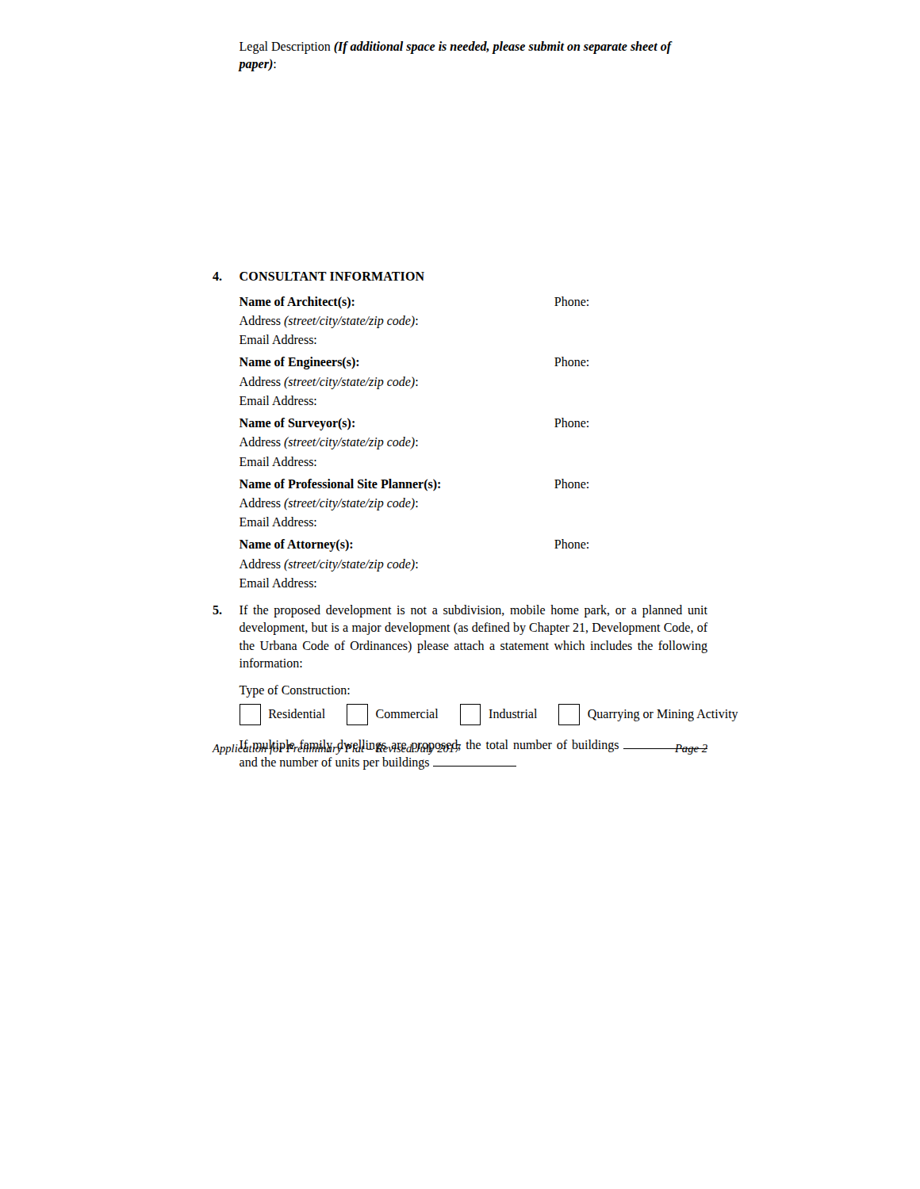Legal Description (If additional space is needed, please submit on separate sheet of paper):
4. CONSULTANT INFORMATION
Name of Architect(s): Phone:
Address (street/city/state/zip code):
Email Address:
Name of Engineers(s): Phone:
Address (street/city/state/zip code):
Email Address:
Name of Surveyor(s): Phone:
Address (street/city/state/zip code):
Email Address:
Name of Professional Site Planner(s): Phone:
Address (street/city/state/zip code):
Email Address:
Name of Attorney(s): Phone:
Address (street/city/state/zip code):
Email Address:
5. If the proposed development is not a subdivision, mobile home park, or a planned unit development, but is a major development (as defined by Chapter 21, Development Code, of the Urbana Code of Ordinances) please attach a statement which includes the following information:
Type of Construction:
Residential Commercial Industrial Quarrying or Mining Activity
If multiple family dwellings are proposed, the total number of buildings and the number of units per buildings
Application for Preliminary Plat – Revised July 2017 Page 2